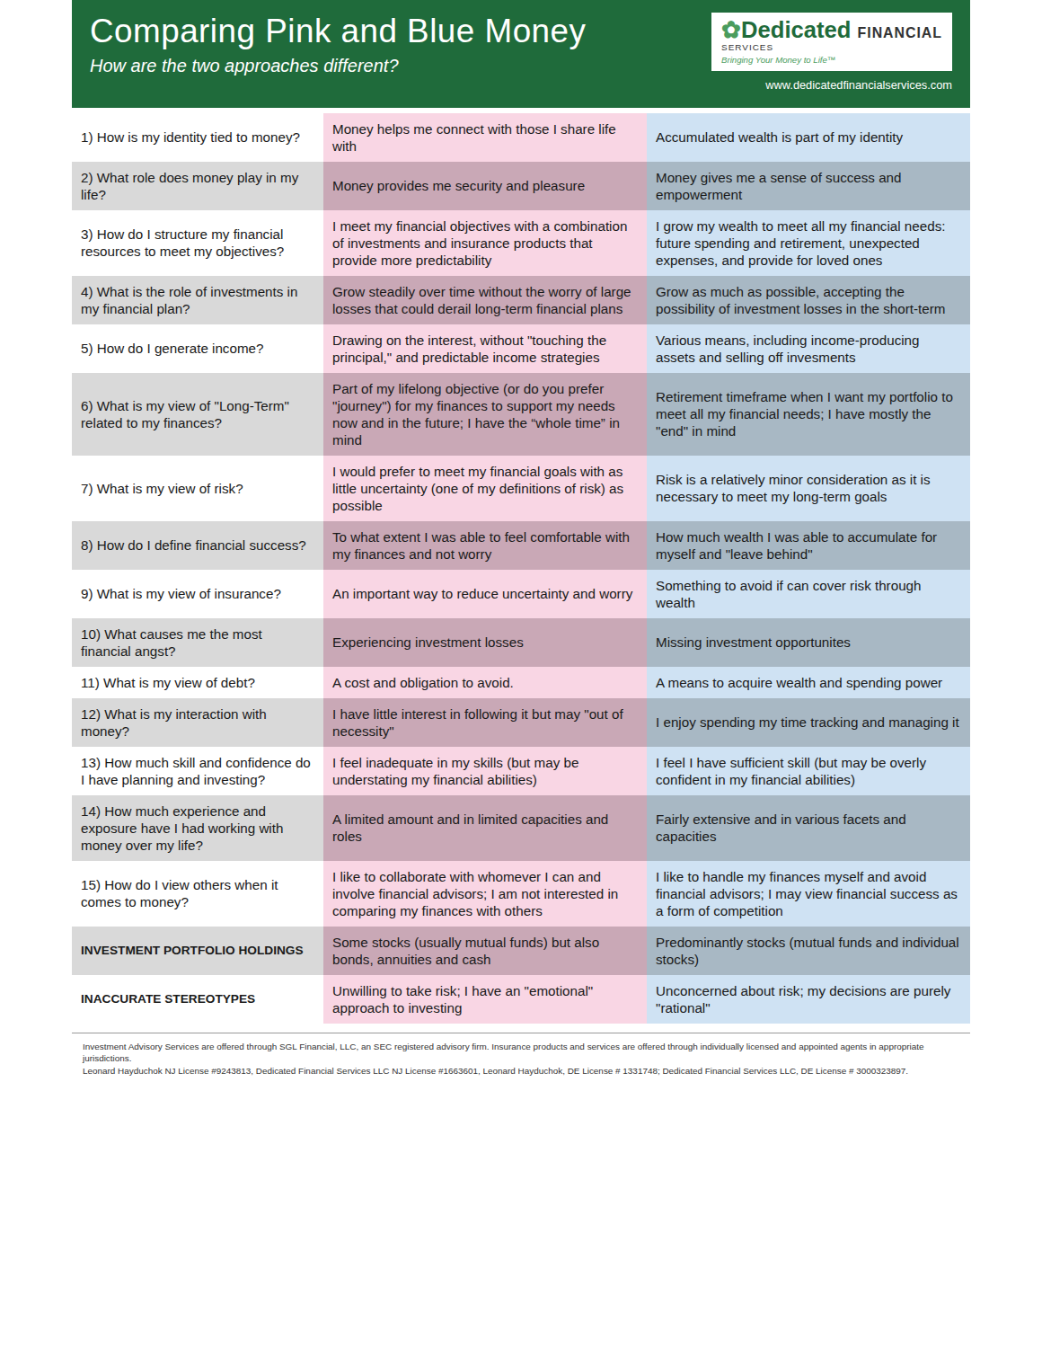Comparing Pink and Blue Money
How are the two approaches different?
✿Dedicated Financial Services Bringing Your Money to Life™
www.dedicatedfinancialservices.com
| 1) How is my identity tied to money? | Money helps me connect with those I share life with | Accumulated wealth is part of my identity |
| 2) What role does money play in my life? | Money provides me security and pleasure | Money gives me a sense of success and empowerment |
| 3) How do I structure my financial resources to meet my objectives? | I meet my financial objectives with a combination of investments and insurance products that provide more predictability | I grow my wealth to meet all my financial needs: future spending and retirement, unexpected expenses, and provide for loved ones |
| 4) What is the role of investments in my financial plan? | Grow steadily over time without the worry of large losses that could derail long-term financial plans | Grow as much as possible, accepting the possibility of investment losses in the short-term |
| 5) How do I generate income? | Drawing on the interest, without "touching the principal," and predictable income strategies | Various means, including income-producing assets and selling off invesments |
| 6) What is my view of "Long-Term" related to my finances? | Part of my lifelong objective (or do you prefer "journey") for my finances to support my needs now and in the future; I have the “whole time” in mind | Retirement timeframe when I want my portfolio to meet all my financial needs; I have mostly the "end" in mind |
| 7) What is my view of risk? | I would prefer to meet my financial goals with as little uncertainty (one of my definitions of risk) as possible | Risk is a relatively minor consideration as it is necessary to meet my long-term goals |
| 8) How do I define financial success? | To what extent I was able to feel comfortable with my finances and not worry | How much wealth I was able to accumulate for myself and "leave behind" |
| 9) What is my view of insurance? | An important way to reduce uncertainty and worry | Something to avoid if can cover risk through wealth |
| 10) What causes me the most financial angst? | Experiencing investment losses | Missing investment opportunites |
| 11) What is my view of debt? | A cost and obligation to avoid. | A means to acquire wealth and spending power |
| 12) What is my interaction with money? | I have little interest in following it but may "out of necessity" | I enjoy spending my time tracking and managing it |
| 13) How much skill and confidence do I have planning and investing? | I feel inadequate in my skills (but may be understating my financial abilities) | I feel I have sufficient skill (but may be overly confident in my financial abilities) |
| 14) How much experience and exposure have I had working with money over my life? | A limited amount and in limited capacities and roles | Fairly extensive and in various facets and capacities |
| 15) How do I view others when it comes to money? | I like to collaborate with whomever I can and involve financial advisors; I am not interested in comparing my finances with others | I like to handle my finances myself and avoid financial advisors; I may view financial success as a form of competition |
| Investment Portfolio Holdings | Some stocks (usually mutual funds) but also bonds, annuities and cash | Predominantly stocks (mutual funds and individual stocks) |
| Inaccurate Stereotypes | Unwilling to take risk; I have an "emotional" approach to investing | Unconcerned about risk; my decisions are purely "rational" |
Investment Advisory Services are offered through SGL Financial, LLC, an SEC registered advisory firm. Insurance products and services are offered through individually licensed and appointed agents in appropriate jurisdictions.
Leonard Hayduchok NJ License #9243813, Dedicated Financial Services LLC NJ License #1663601, Leonard Hayduchok, DE License # 1331748; Dedicated Financial Services LLC, DE License # 3000323897.